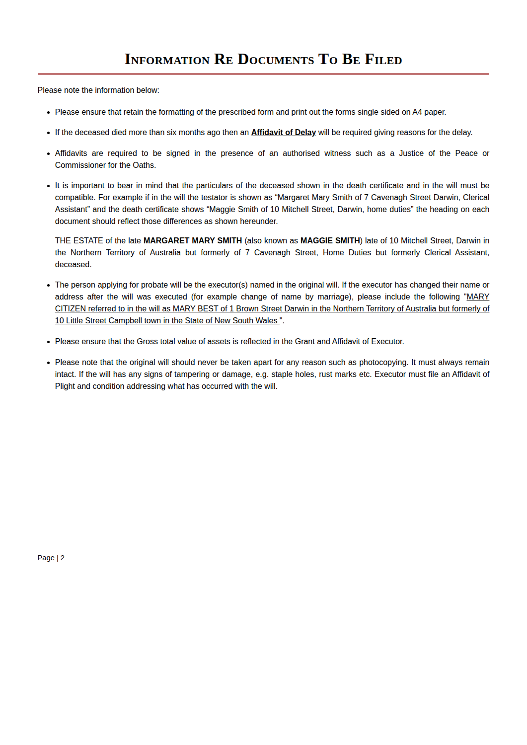Information Re Documents To Be Filed
Please note the information below:
Please ensure that retain the formatting of the prescribed form and print out the forms single sided on A4 paper.
If the deceased died more than six months ago then an Affidavit of Delay will be required giving reasons for the delay.
Affidavits are required to be signed in the presence of an authorised witness such as a Justice of the Peace or Commissioner for the Oaths.
It is important to bear in mind that the particulars of the deceased shown in the death certificate and in the will must be compatible. For example if in the will the testator is shown as “Margaret Mary Smith of 7 Cavenagh Street Darwin, Clerical Assistant” and the death certificate shows “Maggie Smith of 10 Mitchell Street, Darwin, home duties” the heading on each document should reflect those differences as shown hereunder.
THE ESTATE of the late MARGARET MARY SMITH (also known as MAGGIE SMITH) late of 10 Mitchell Street, Darwin in the Northern Territory of Australia but formerly of 7 Cavenagh Street, Home Duties but formerly Clerical Assistant, deceased.
The person applying for probate will be the executor(s) named in the original will. If the executor has changed their name or address after the will was executed (for example change of name by marriage), please include the following "MARY CITIZEN referred to in the will as MARY BEST of 1 Brown Street Darwin in the Northern Territory of Australia but formerly of 10 Little Street Campbell town in the State of New South Wales ".
Please ensure that the Gross total value of assets is reflected in the Grant and Affidavit of Executor.
Please note that the original will should never be taken apart for any reason such as photocopying. It must always remain intact. If the will has any signs of tampering or damage, e.g. staple holes, rust marks etc. Executor must file an Affidavit of Plight and condition addressing what has occurred with the will.
Page | 2